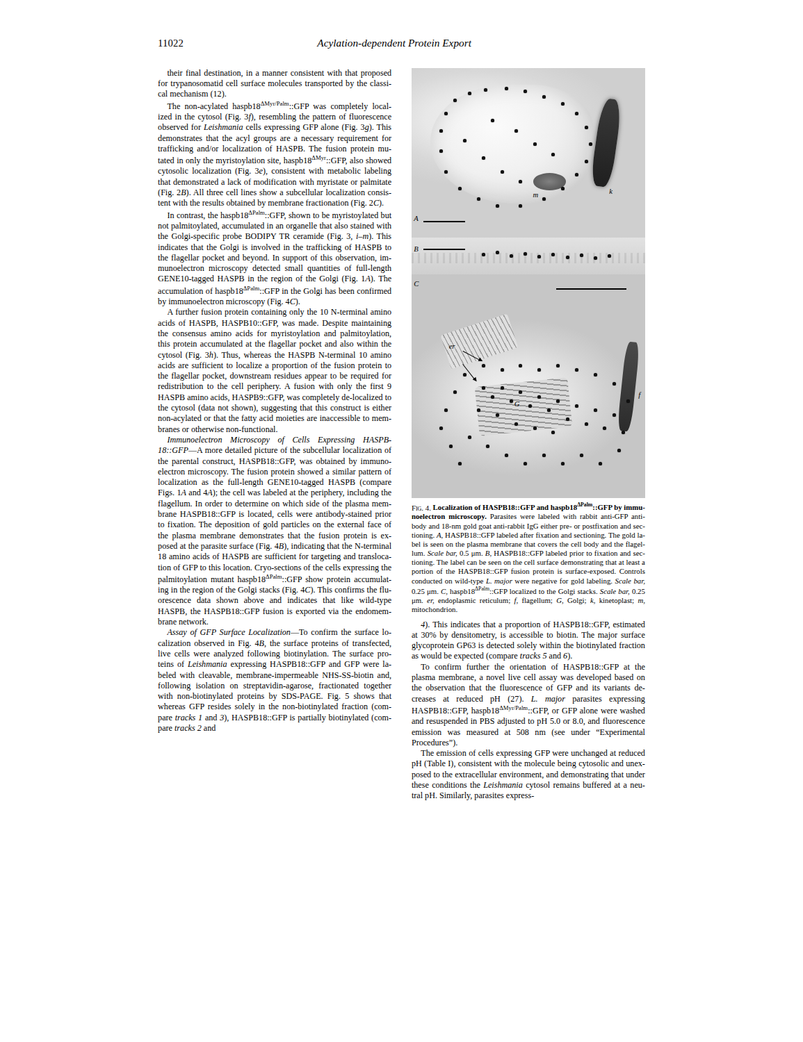11022
Acylation-dependent Protein Export
their final destination, in a manner consistent with that proposed for trypanosomatid cell surface molecules transported by the classical mechanism (12).
The non-acylated haspb18ΔMyr/Palm::GFP was completely localized in the cytosol (Fig. 3f), resembling the pattern of fluorescence observed for Leishmania cells expressing GFP alone (Fig. 3g). This demonstrates that the acyl groups are a necessary requirement for trafficking and/or localization of HASPB. The fusion protein mutated in only the myristoylation site, haspb18ΔMyr::GFP, also showed cytosolic localization (Fig. 3e), consistent with metabolic labeling that demonstrated a lack of modification with myristate or palmitate (Fig. 2B). All three cell lines show a subcellular localization consistent with the results obtained by membrane fractionation (Fig. 2C).
In contrast, the haspb18ΔPalm::GFP, shown to be myristoylated but not palmitoylated, accumulated in an organelle that also stained with the Golgi-specific probe BODIPY TR ceramide (Fig. 3, i–m). This indicates that the Golgi is involved in the trafficking of HASPB to the flagellar pocket and beyond. In support of this observation, immunoelectron microscopy detected small quantities of full-length GENE10-tagged HASPB in the region of the Golgi (Fig. 1A). The accumulation of haspb18ΔPalm::GFP in the Golgi has been confirmed by immunoelectron microscopy (Fig. 4C).
A further fusion protein containing only the 10 N-terminal amino acids of HASPB, HASPB10::GFP, was made. Despite maintaining the consensus amino acids for myristoylation and palmitoylation, this protein accumulated at the flagellar pocket and also within the cytosol (Fig. 3h). Thus, whereas the HASPB N-terminal 10 amino acids are sufficient to localize a proportion of the fusion protein to the flagellar pocket, downstream residues appear to be required for redistribution to the cell periphery. A fusion with only the first 9 HASPB amino acids, HASPB9::GFP, was completely de-localized to the cytosol (data not shown), suggesting that this construct is either non-acylated or that the fatty acid moieties are inaccessible to membranes or otherwise non-functional.
Immunoelectron Microscopy of Cells Expressing HASPB-18::GFP—A more detailed picture of the subcellular localization of the parental construct, HASPB18::GFP, was obtained by immunoelectron microscopy. The fusion protein showed a similar pattern of localization as the full-length GENE10-tagged HASPB (compare Figs. 1A and 4A); the cell was labeled at the periphery, including the flagellum. In order to determine on which side of the plasma membrane HASPB18::GFP is located, cells were antibody-stained prior to fixation. The deposition of gold particles on the external face of the plasma membrane demonstrates that the fusion protein is exposed at the parasite surface (Fig. 4B), indicating that the N-terminal 18 amino acids of HASPB are sufficient for targeting and translocation of GFP to this location. Cryo-sections of the cells expressing the palmitoylation mutant haspb18ΔPalm::GFP show protein accumulating in the region of the Golgi stacks (Fig. 4C). This confirms the fluorescence data shown above and indicates that like wild-type HASPB, the HASPB18::GFP fusion is exported via the endomembrane network.
Assay of GFP Surface Localization—To confirm the surface localization observed in Fig. 4B, the surface proteins of transfected, live cells were analyzed following biotinylation. The surface proteins of Leishmania expressing HASPB18::GFP and GFP were labeled with cleavable, membrane-impermeable NHS-SS-biotin and, following isolation on streptavidin-agarose, fractionated together with non-biotinylated proteins by SDS-PAGE. Fig. 5 shows that whereas GFP resides solely in the non-biotinylated fraction (compare tracks 1 and 3), HASPB18::GFP is partially biotinylated (compare tracks 2 and
m k A
B
C
er
G f
Fig. 4. Localization of HASPB18::GFP and haspb18ΔPalm::GFP by immunoelectron microscopy. Parasites were labeled with rabbit anti-GFP antibody and 18-nm gold goat anti-rabbit IgG either pre- or postfixation and sectioning. A, HASPB18::GFP labeled after fixation and sectioning. The gold label is seen on the plasma membrane that covers the cell body and the flagellum. Scale bar, 0.5 μm. B, HASPB18::GFP labeled prior to fixation and sectioning. The label can be seen on the cell surface demonstrating that at least a portion of the HASPB18::GFP fusion protein is surface-exposed. Controls conducted on wild-type L. major were negative for gold labeling. Scale bar, 0.25 μm. C, haspb18ΔPalm::GFP localized to the Golgi stacks. Scale bar, 0.25 μm. er, endoplasmic reticulum; f, flagellum; G, Golgi; k, kinetoplast; m, mitochondrion.
4). This indicates that a proportion of HASPB18::GFP, estimated at 30% by densitometry, is accessible to biotin. The major surface glycoprotein GP63 is detected solely within the biotinylated fraction as would be expected (compare tracks 5 and 6).
To confirm further the orientation of HASPB18::GFP at the plasma membrane, a novel live cell assay was developed based on the observation that the fluorescence of GFP and its variants decreases at reduced pH (27). L. major parasites expressing HASPB18::GFP, haspb18ΔMyr/Palm::GFP, or GFP alone were washed and resuspended in PBS adjusted to pH 5.0 or 8.0, and fluorescence emission was measured at 508 nm (see under “Experimental Procedures”).
The emission of cells expressing GFP were unchanged at reduced pH (Table I), consistent with the molecule being cytosolic and unexposed to the extracellular environment, and demonstrating that under these conditions the Leishmania cytosol remains buffered at a neutral pH. Similarly, parasites express-